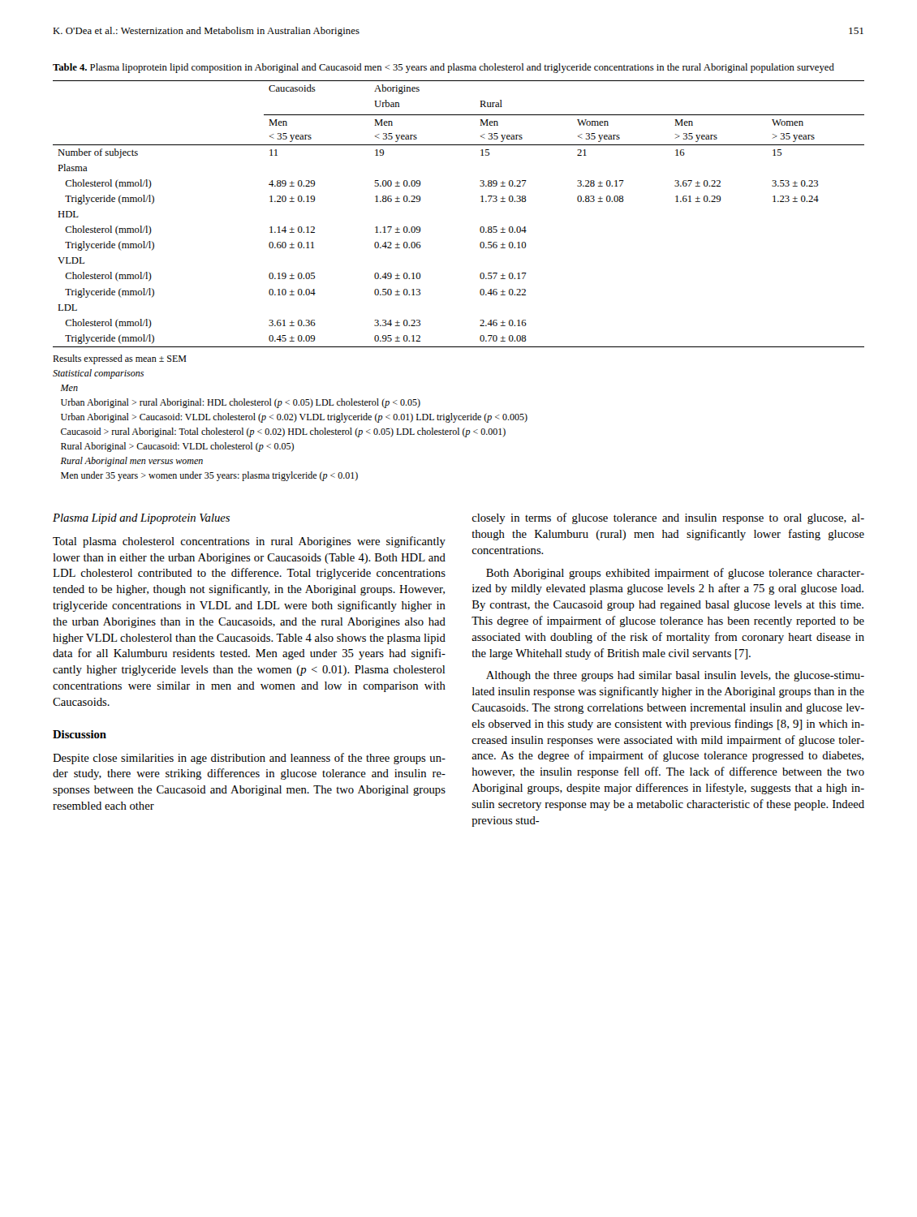K. O'Dea et al.: Westernization and Metabolism in Australian Aborigines 151
Table 4. Plasma lipoprotein lipid composition in Aboriginal and Caucasoid men < 35 years and plasma cholesterol and triglyceride concentrations in the rural Aboriginal population surveyed
| | Caucasoids | Aborigines |
| --- | --- | --- |
| | | Urban | Rural |
| | Men < 35 years | Men < 35 years | Men < 35 years | Women < 35 years | Men > 35 years | Women > 35 years |
| Number of subjects | 11 | 19 | 15 | 21 | 16 | 15 |
| Plasma | | | | | | |
| Cholesterol (mmol/l) | 4.89 ± 0.29 | 5.00 ± 0.09 | 3.89 ± 0.27 | 3.28 ± 0.17 | 3.67 ± 0.22 | 3.53 ± 0.23 |
| Triglyceride (mmol/l) | 1.20 ± 0.19 | 1.86 ± 0.29 | 1.73 ± 0.38 | 0.83 ± 0.08 | 1.61 ± 0.29 | 1.23 ± 0.24 |
| HDL | | | | | | |
| Cholesterol (mmol/l) | 1.14 ± 0.12 | 1.17 ± 0.09 | 0.85 ± 0.04 | | | |
| Triglyceride (mmol/l) | 0.60 ± 0.11 | 0.42 ± 0.06 | 0.56 ± 0.10 | | | |
| VLDL | | | | | | |
| Cholesterol (mmol/l) | 0.19 ± 0.05 | 0.49 ± 0.10 | 0.57 ± 0.17 | | | |
| Triglyceride (mmol/l) | 0.10 ± 0.04 | 0.50 ± 0.13 | 0.46 ± 0.22 | | | |
| LDL | | | | | | |
| Cholesterol (mmol/l) | 3.61 ± 0.36 | 3.34 ± 0.23 | 2.46 ± 0.16 | | | |
| Triglyceride (mmol/l) | 0.45 ± 0.09 | 0.95 ± 0.12 | 0.70 ± 0.08 | | | |
Results expressed as mean ± SEM
Statistical comparisons
Men
Urban Aboriginal > rural Aboriginal: HDL cholesterol (p < 0.05) LDL cholesterol (p < 0.05)
Urban Aboriginal > Caucasoid: VLDL cholesterol (p < 0.02) VLDL triglyceride (p < 0.01) LDL triglyceride (p < 0.005)
Caucasoid > rural Aboriginal: Total cholesterol (p < 0.02) HDL cholesterol (p < 0.05) LDL cholesterol (p < 0.001)
Rural Aboriginal > Caucasoid: VLDL cholesterol (p < 0.05)
Rural Aboriginal men versus women
Men under 35 years > women under 35 years: plasma trigylceride (p < 0.01)
Plasma Lipid and Lipoprotein Values
Total plasma cholesterol concentrations in rural Aborigines were significantly lower than in either the urban Aborigines or Caucasoids (Table 4). Both HDL and LDL cholesterol contributed to the difference. Total triglyceride concentrations tended to be higher, though not significantly, in the Aboriginal groups. However, triglyceride concentrations in VLDL and LDL were both significantly higher in the urban Aborigines than in the Caucasoids, and the rural Aborigines also had higher VLDL cholesterol than the Caucasoids. Table 4 also shows the plasma lipid data for all Kalumburu residents tested. Men aged under 35 years had significantly higher triglyceride levels than the women (p < 0.01). Plasma cholesterol concentrations were similar in men and women and low in comparison with Caucasoids.
Discussion
Despite close similarities in age distribution and leanness of the three groups under study, there were striking differences in glucose tolerance and insulin responses between the Caucasoid and Aboriginal men. The two Aboriginal groups resembled each other
closely in terms of glucose tolerance and insulin response to oral glucose, although the Kalumburu (rural) men had significantly lower fasting glucose concentrations.
Both Aboriginal groups exhibited impairment of glucose tolerance characterized by mildly elevated plasma glucose levels 2 h after a 75 g oral glucose load. By contrast, the Caucasoid group had regained basal glucose levels at this time. This degree of impairment of glucose tolerance has been recently reported to be associated with doubling of the risk of mortality from coronary heart disease in the large Whitehall study of British male civil servants [7].
Although the three groups had similar basal insulin levels, the glucose-stimulated insulin response was significantly higher in the Aboriginal groups than in the Caucasoids. The strong correlations between incremental insulin and glucose levels observed in this study are consistent with previous findings [8, 9] in which increased insulin responses were associated with mild impairment of glucose tolerance. As the degree of impairment of glucose tolerance progressed to diabetes, however, the insulin response fell off. The lack of difference between the two Aboriginal groups, despite major differences in lifestyle, suggests that a high insulin secretory response may be a metabolic characteristic of these people. Indeed previous stud-